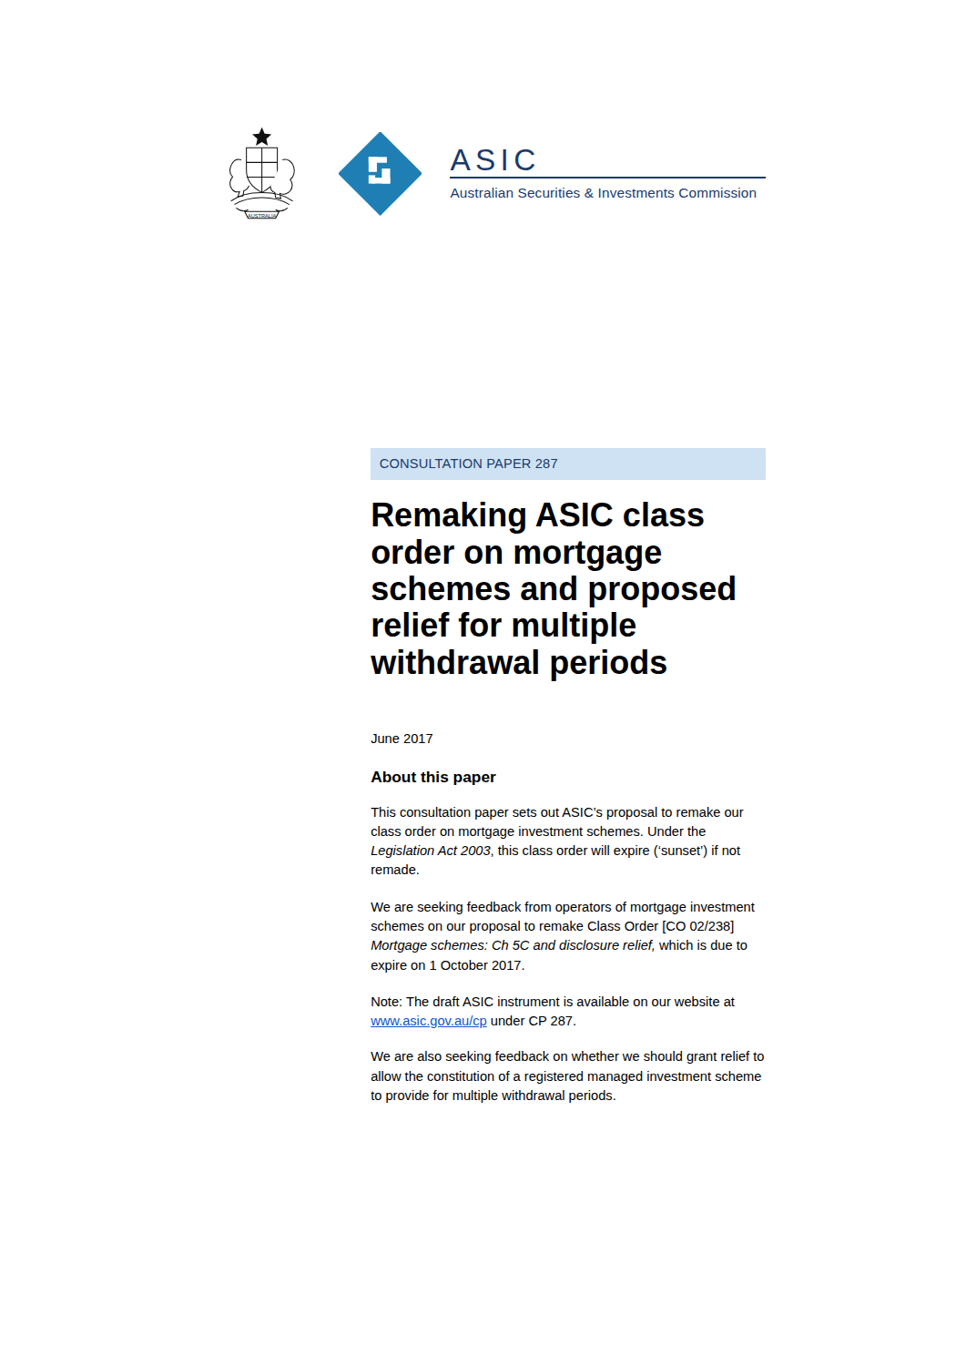AUSTRALIA
ASIC
Australian Securities & Investments Commission
CONSULTATION PAPER 287
Remaking ASIC class order on mortgage schemes and proposed relief for multiple withdrawal periods
June 2017
About this paper
This consultation paper sets out ASIC’s proposal to remake our class order on mortgage investment schemes. Under the Legislation Act 2003, this class order will expire (‘sunset’) if not remade.
We are seeking feedback from operators of mortgage investment schemes on our proposal to remake Class Order [CO 02/238] Mortgage schemes: Ch 5C and disclosure relief, which is due to expire on 1 October 2017.
Note: The draft ASIC instrument is available on our website at www.asic.gov.au/cp under CP 287.
We are also seeking feedback on whether we should grant relief to allow the constitution of a registered managed investment scheme to provide for multiple withdrawal periods.